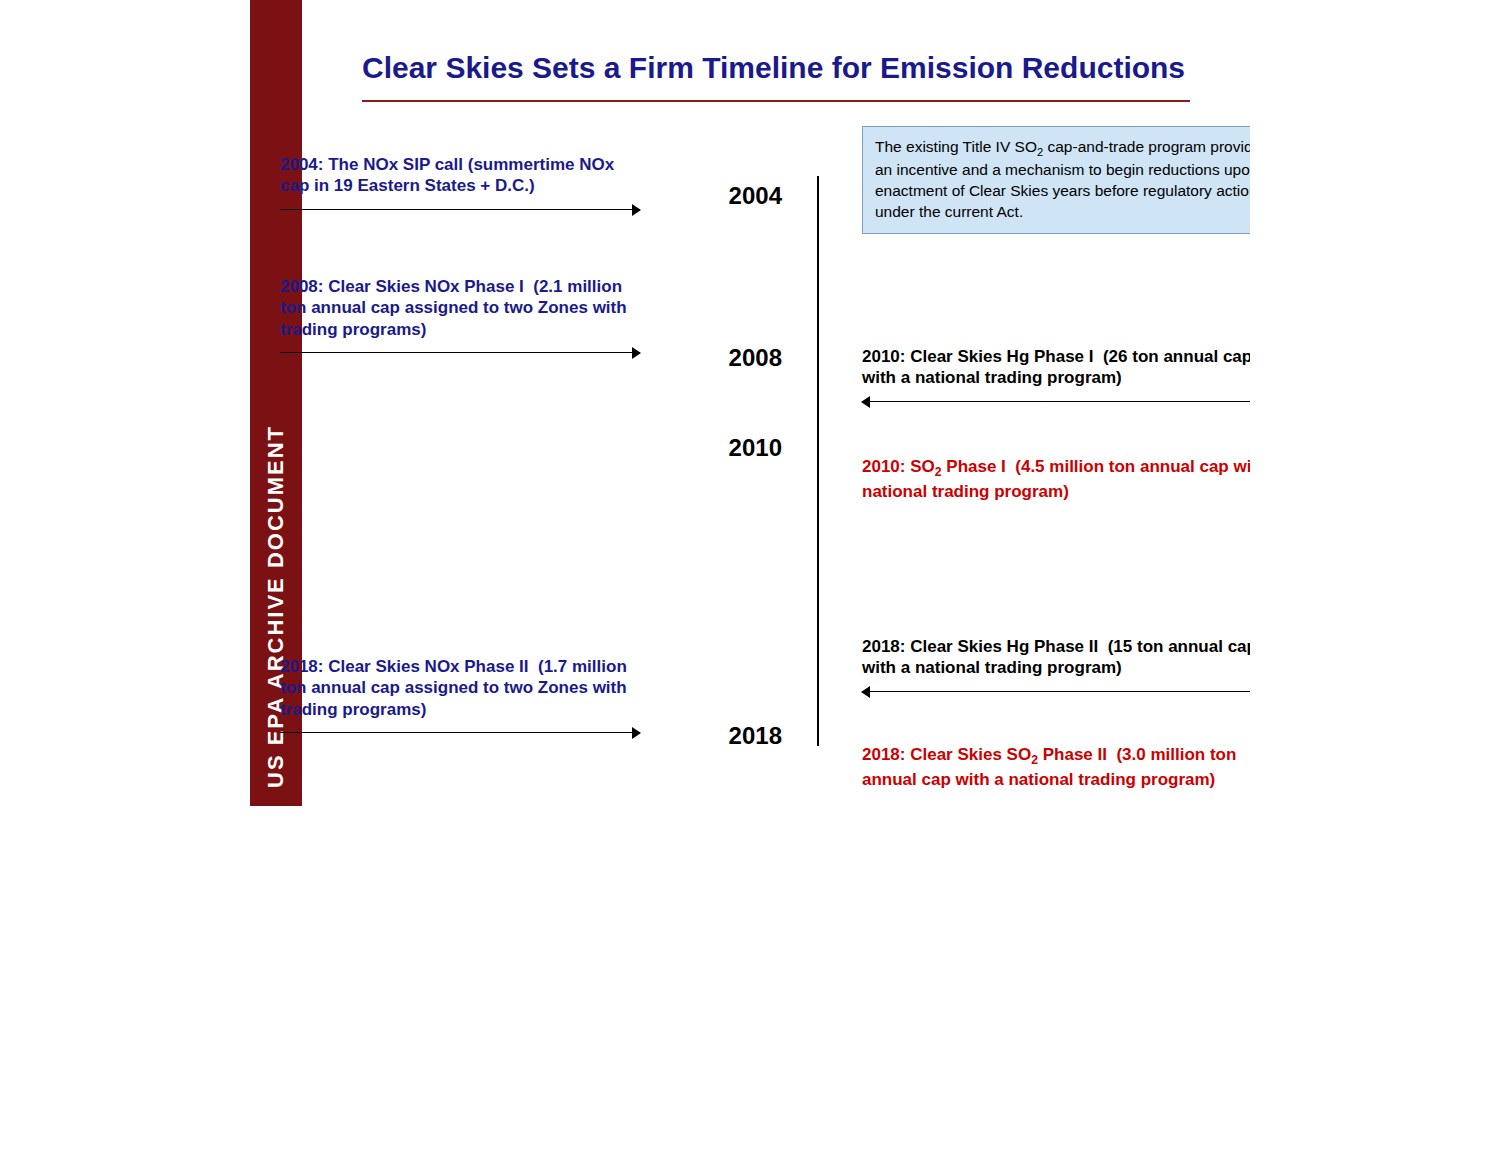US EPA ARCHIVE DOCUMENT
Clear Skies Sets a Firm Timeline for Emission Reductions
The existing Title IV SO2 cap-and-trade program provides an incentive and a mechanism to begin reductions upon enactment of Clear Skies years before regulatory action under the current Act.
2004
2004: The NOx SIP call (summertime NOx cap in 19 Eastern States + D.C.)
2008
2008: Clear Skies NOx Phase I (2.1 million ton annual cap assigned to two Zones with trading programs)
2010
2010: Clear Skies Hg Phase I (26 ton annual cap with a national trading program)
2010: SO2 Phase I (4.5 million ton annual cap with a national trading program)
2018
2018: Clear Skies NOx Phase II (1.7 million ton annual cap assigned to two Zones with trading programs)
2018: Clear Skies Hg Phase II (15 ton annual cap with a national trading program)
2018: Clear Skies SO2 Phase II (3.0 million ton annual cap with a national trading program)